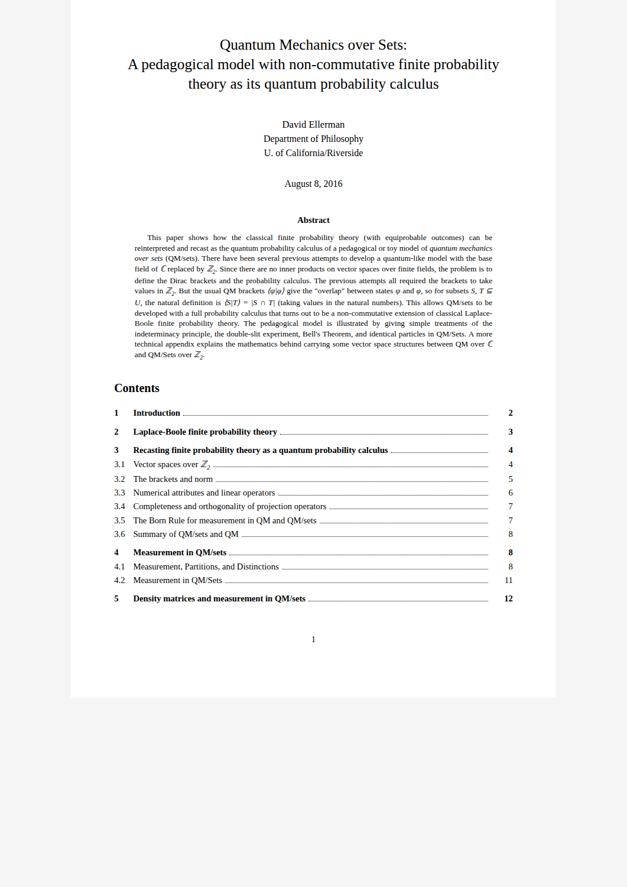Quantum Mechanics over Sets:
A pedagogical model with non-commutative finite probability
theory as its quantum probability calculus
David Ellerman
Department of Philosophy
U. of California/Riverside
August 8, 2016
Abstract
This paper shows how the classical finite probability theory (with equiprobable outcomes) can be reinterpreted and recast as the quantum probability calculus of a pedagogical or toy model of quantum mechanics over sets (QM/sets). There have been several previous attempts to develop a quantum-like model with the base field of ℂ replaced by ℤ2. Since there are no inner products on vector spaces over finite fields, the problem is to define the Dirac brackets and the probability calculus. The previous attempts all required the brackets to take values in ℤ2. But the usual QM brackets ⟨ψ|φ⟩ give the "overlap" between states ψ and φ, so for subsets S, T ⊆ U, the natural definition is ⟨S|T⟩ = |S ∩ T| (taking values in the natural numbers). This allows QM/sets to be developed with a full probability calculus that turns out to be a non-commutative extension of classical Laplace-Boole finite probability theory. The pedagogical model is illustrated by giving simple treatments of the indeterminacy principle, the double-slit experiment, Bell's Theorem, and identical particles in QM/Sets. A more technical appendix explains the mathematics behind carrying some vector space structures between QM over ℂ and QM/Sets over ℤ2.
Contents
| 1 | Introduction | 2 |
| 2 | Laplace-Boole finite probability theory | 3 |
| 3 | Recasting finite probability theory as a quantum probability calculus | 4 |
| 3.1 | Vector spaces over ℤ 2 | 4 |
| 3.2 | The brackets and norm | 5 |
| 3.3 | Numerical attributes and linear operators | 6 |
| 3.4 | Completeness and orthogonality of projection operators | 7 |
| 3.5 | The Born Rule for measurement in QM and QM/sets | 7 |
| 3.6 | Summary of QM/sets and QM | 8 |
| 4 | Measurement in QM/sets | 8 |
| 4.1 | Measurement, Partitions, and Distinctions | 8 |
| 4.2 | Measurement in QM/Sets | 11 |
| 5 | Density matrices and measurement in QM/sets | 12 |
1